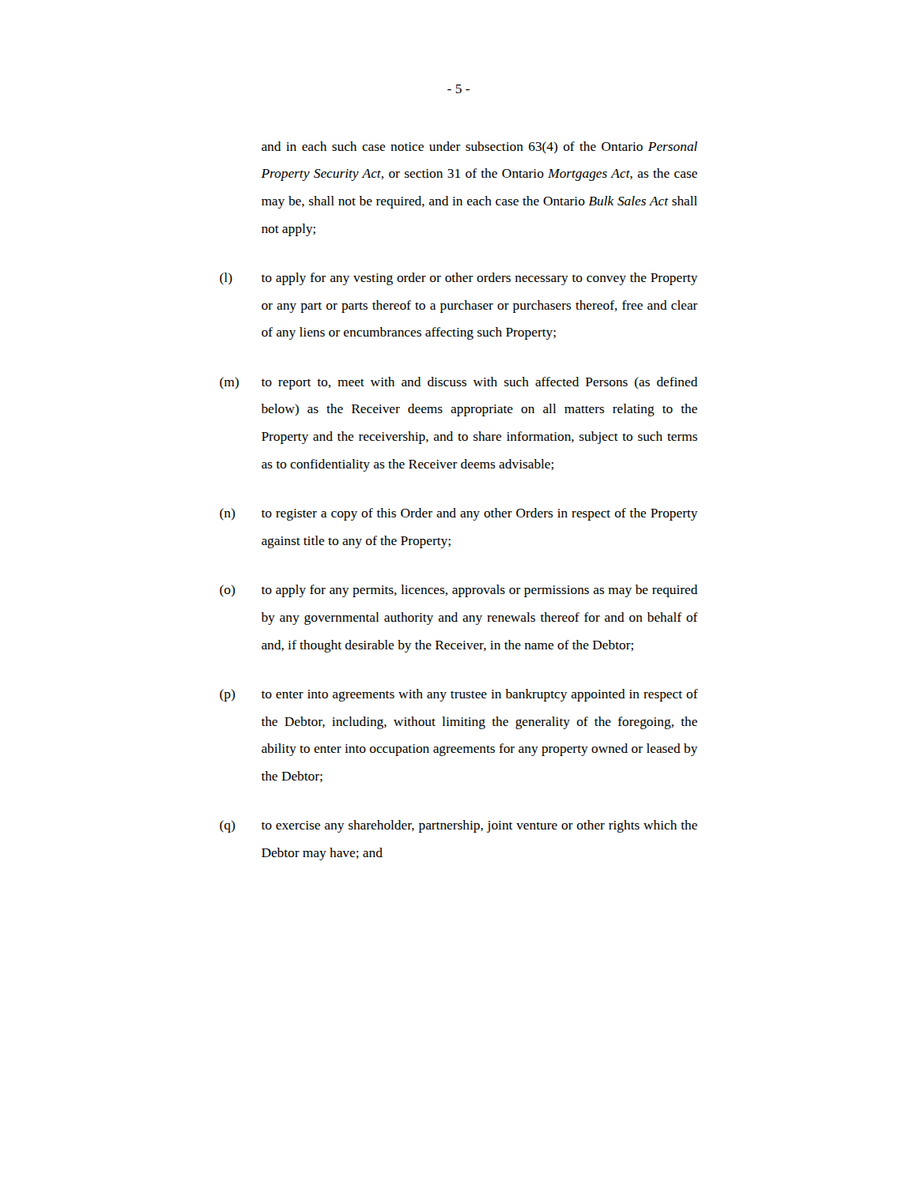- 5 -
and in each such case notice under subsection 63(4) of the Ontario Personal Property Security Act, or section 31 of the Ontario Mortgages Act, as the case may be, shall not be required, and in each case the Ontario Bulk Sales Act shall not apply;
(l) to apply for any vesting order or other orders necessary to convey the Property or any part or parts thereof to a purchaser or purchasers thereof, free and clear of any liens or encumbrances affecting such Property;
(m) to report to, meet with and discuss with such affected Persons (as defined below) as the Receiver deems appropriate on all matters relating to the Property and the receivership, and to share information, subject to such terms as to confidentiality as the Receiver deems advisable;
(n) to register a copy of this Order and any other Orders in respect of the Property against title to any of the Property;
(o) to apply for any permits, licences, approvals or permissions as may be required by any governmental authority and any renewals thereof for and on behalf of and, if thought desirable by the Receiver, in the name of the Debtor;
(p) to enter into agreements with any trustee in bankruptcy appointed in respect of the Debtor, including, without limiting the generality of the foregoing, the ability to enter into occupation agreements for any property owned or leased by the Debtor;
(q) to exercise any shareholder, partnership, joint venture or other rights which the Debtor may have; and